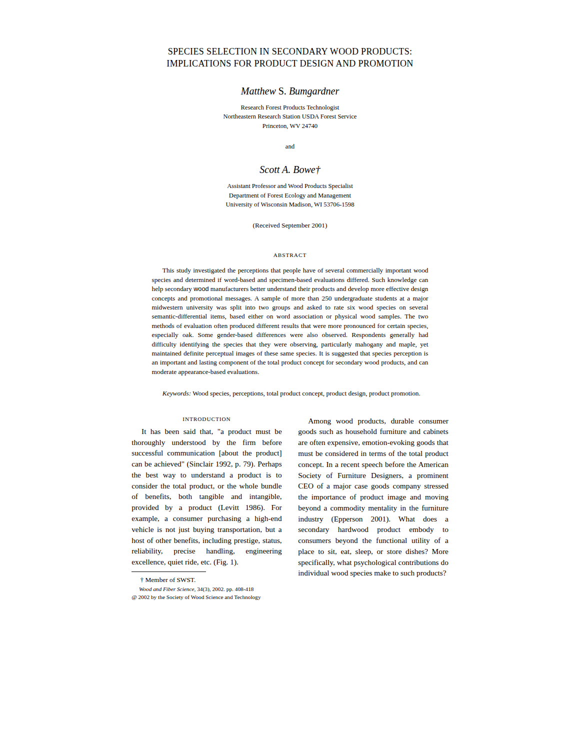SPECIES SELECTION IN SECONDARY WOOD PRODUCTS:
IMPLICATIONS FOR PRODUCT DESIGN AND PROMOTION
Matthew S. Bumgardner
Research Forest Products Technologist
Northeastern Research Station USDA Forest Service
Princeton, WV 24740
and
Scott A. Bowe†
Assistant Professor and Wood Products Specialist
Department of Forest Ecology and Management
University of Wisconsin Madison, WI 53706-1598
(Received September 2001)
ABSTRACT
This study investigated the perceptions that people have of several commercially important wood species and determined if word-based and specimen-based evaluations differed. Such knowledge can help secondary wood manufacturers better understand their products and develop more effective design concepts and promotional messages. A sample of more than 250 undergraduate students at a major midwestern university was split into two groups and asked to rate six wood species on several semantic-differential items, based either on word association or physical wood samples. The two methods of evaluation often produced different results that were more pronounced for certain species, especially oak. Some gender-based differences were also observed. Respondents generally had difficulty identifying the species that they were observing, particularly mahogany and maple, yet maintained definite perceptual images of these same species. It is suggested that species perception is an important and lasting component of the total product concept for secondary wood products, and can moderate appearance-based evaluations.
Keywords: Wood species, perceptions, total product concept, product design, product promotion.
INTRODUCTION
It has been said that, "a product must be thoroughly understood by the firm before successful communication [about the product] can be achieved" (Sinclair 1992, p. 79). Perhaps the best way to understand a product is to consider the total product, or the whole bundle of benefits, both tangible and intangible, provided by a product (Levitt 1986). For example, a consumer purchasing a high-end vehicle is not just buying transportation, but a host of other benefits, including prestige, status, reliability, precise handling, engineering excellence, quiet ride, etc. (Fig. 1).
† Member of SWST.
Wood and Fiber Science, 34(3), 2002. pp. 408-418
@ 2002 by the Society of Wood Science and Technology
Among wood products, durable consumer goods such as household furniture and cabinets are often expensive, emotion-evoking goods that must be considered in terms of the total product concept. In a recent speech before the American Society of Furniture Designers, a prominent CEO of a major case goods company stressed the importance of product image and moving beyond a commodity mentality in the furniture industry (Epperson 2001). What does a secondary hardwood product embody to consumers beyond the functional utility of a place to sit, eat, sleep, or store dishes? More specifically, what psychological contributions do individual wood species make to such products?